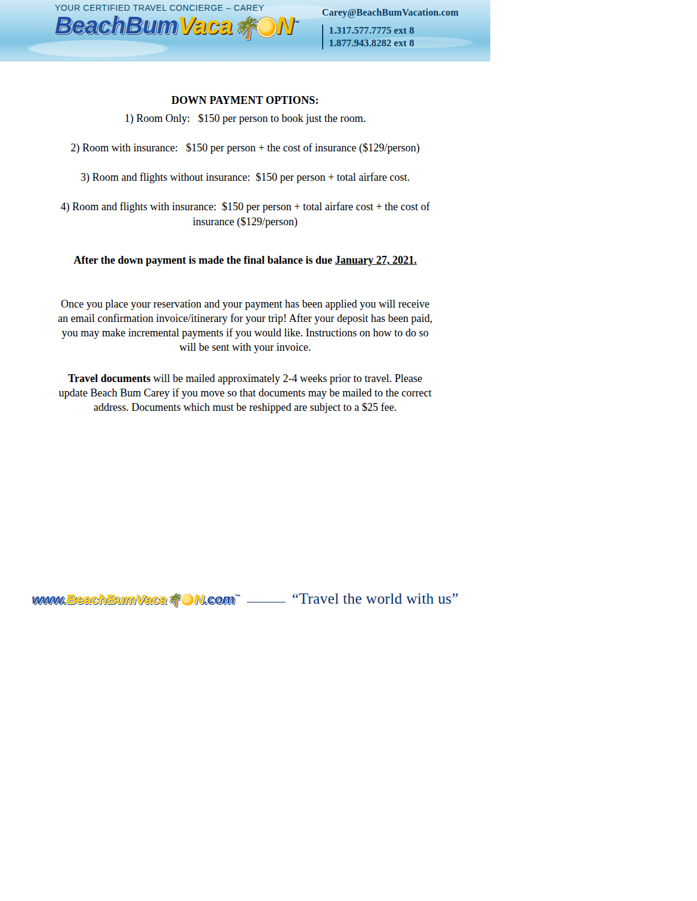Your Certified Travel Concierge – Carey
Beach Bum Vaca🌴 N™
Carey@BeachBumVacation.com
1.317.577.7775 ext 8
1.877.943.8282 ext 8
DOWN PAYMENT OPTIONS:
1) Room Only: $150 per person to book just the room.
2) Room with insurance: $150 per person + the cost of insurance ($129/person)
3) Room and flights without insurance: $150 per person + total airfare cost.
4) Room and flights with insurance: $150 per person + total airfare cost + the cost of insurance ($129/person)
After the down payment is made the final balance is due January 27, 2021.
Once you place your reservation and your payment has been applied you will receive an email confirmation invoice/itinerary for your trip! After your deposit has been paid, you may make incremental payments if you would like. Instructions on how to do so will be sent with your invoice.
Travel documents will be mailed approximately 2-4 weeks prior to travel. Please update Beach Bum Carey if you move so that documents may be mailed to the correct address. Documents which must be reshipped are subject to a $25 fee.
www. BeachBumVaca🌴 N.com™
“Travel the world with us”